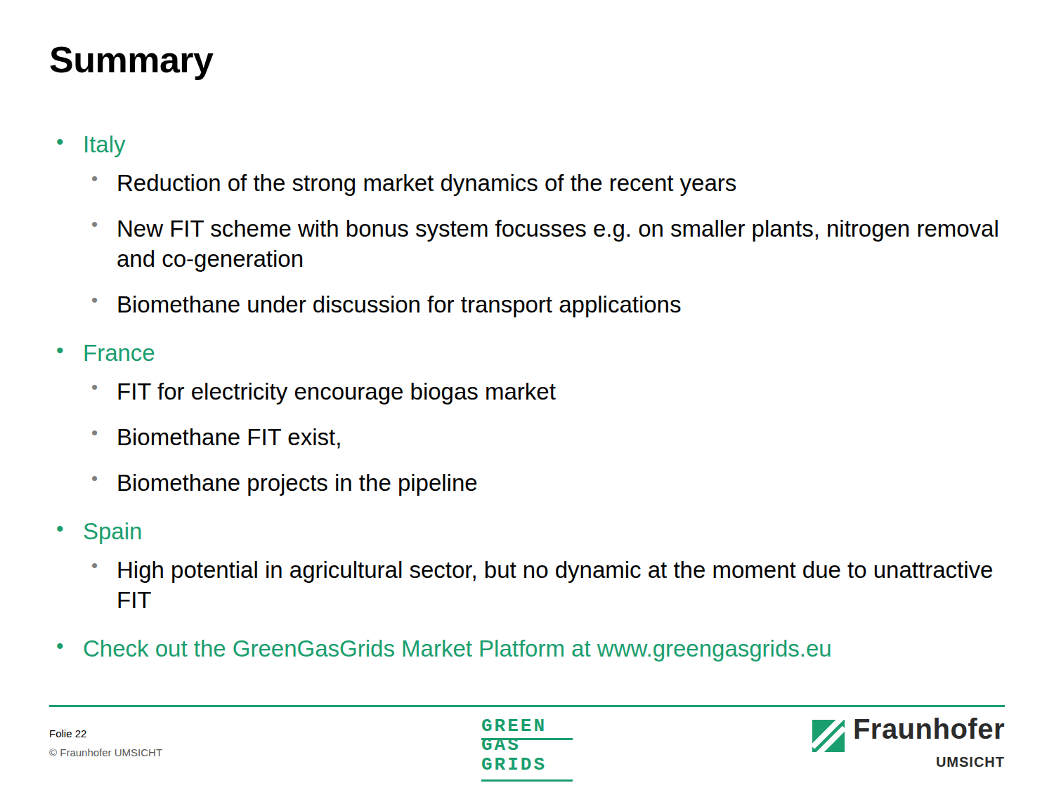Summary
Italy
Reduction of the strong market dynamics of the recent years
New FIT scheme with bonus system focusses e.g. on smaller plants, nitrogen removal and co-generation
Biomethane under discussion for transport applications
France
FIT for electricity encourage biogas market
Biomethane FIT exist,
Biomethane projects in the pipeline
Spain
High potential in agricultural sector, but no dynamic at the moment due to unattractive FIT
Check out the GreenGasGrids Market Platform at www.greengasgrids.eu
Folie 22
© Fraunhofer UMSICHT
GREEN GAS GRIDS
Fraunhofer
UMSICHT